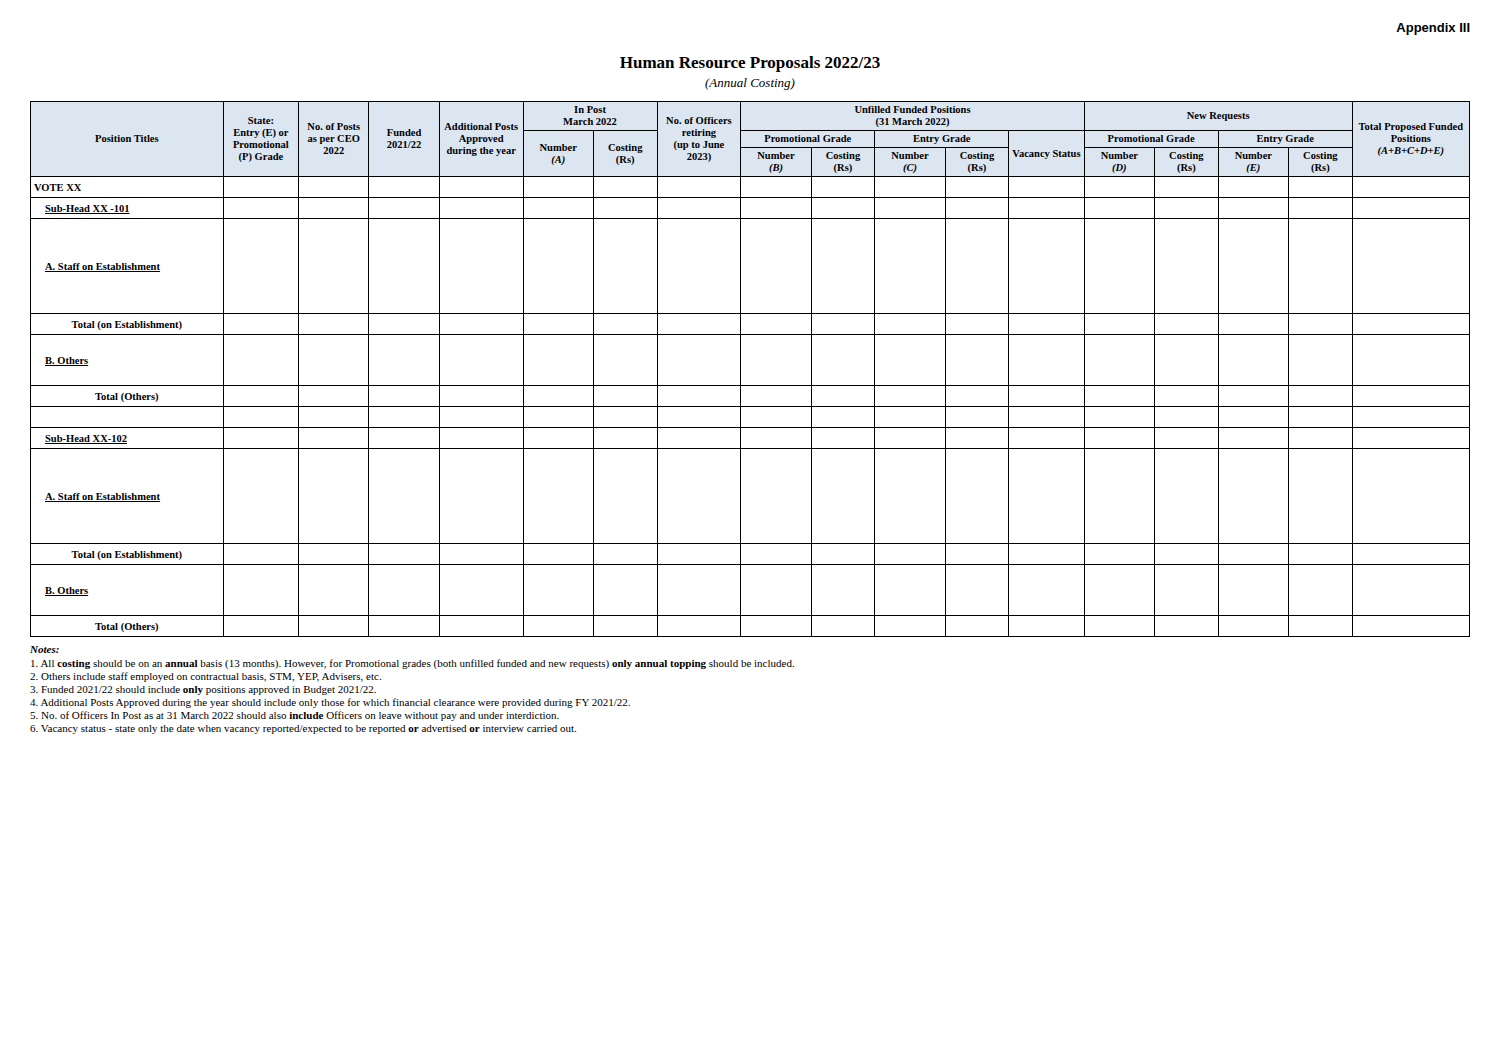Appendix III
Human Resource Proposals 2022/23
(Annual Costing)
| Position Titles | State: Entry (E) or Promotional (P) Grade | No. of Posts as per CEO 2022 | Funded 2021/22 | Additional Posts Approved during the year | In Post March 2022 | No. of Officers retiring (up to June 2023) | Unfilled Funded Positions (31 March 2022) | New Requests | Total Proposed Funded Positions (A+B+C+D+E) |
| --- | --- | --- | --- | --- | --- | --- | --- | --- | --- |
| Number (A) | Costing (Rs) | Promotional Grade | Entry Grade | Vacancy Status | Promotional Grade | Entry Grade |
| Number (B) | Costing (Rs) | Number (C) | Costing (Rs) | Number (D) | Costing (Rs) | Number (E) | Costing (Rs) |
| VOTE XX | | | | | | | | | | | | | | | | | |
| Sub-Head XX -101 | | | | | | | | | | | | | | | | | |
| A. Staff on Establishment | | | | | | | | | | | | | | | | | |
| Total (on Establishment) | | | | | | | | | | | | | | | | | |
| B. Others | | | | | | | | | | | | | | | | | |
| Total (Others) | | | | | | | | | | | | | | | | | |
| Sub-Head XX-102 | | | | | | | | | | | | | | | | | |
| A. Staff on Establishment | | | | | | | | | | | | | | | | | |
| Total (on Establishment) | | | | | | | | | | | | | | | | | |
| B. Others | | | | | | | | | | | | | | | | | |
| Total (Others) | | | | | | | | | | | | | | | | | |
Notes:
1. All costing should be on an annual basis (13 months). However, for Promotional grades (both unfilled funded and new requests) only annual topping should be included.
2. Others include staff employed on contractual basis, STM, YEP, Advisers, etc.
3. Funded 2021/22 should include only positions approved in Budget 2021/22.
4. Additional Posts Approved during the year should include only those for which financial clearance were provided during FY 2021/22.
5. No. of Officers In Post as at 31 March 2022 should also include Officers on leave without pay and under interdiction.
6. Vacancy status - state only the date when vacancy reported/expected to be reported or advertised or interview carried out.